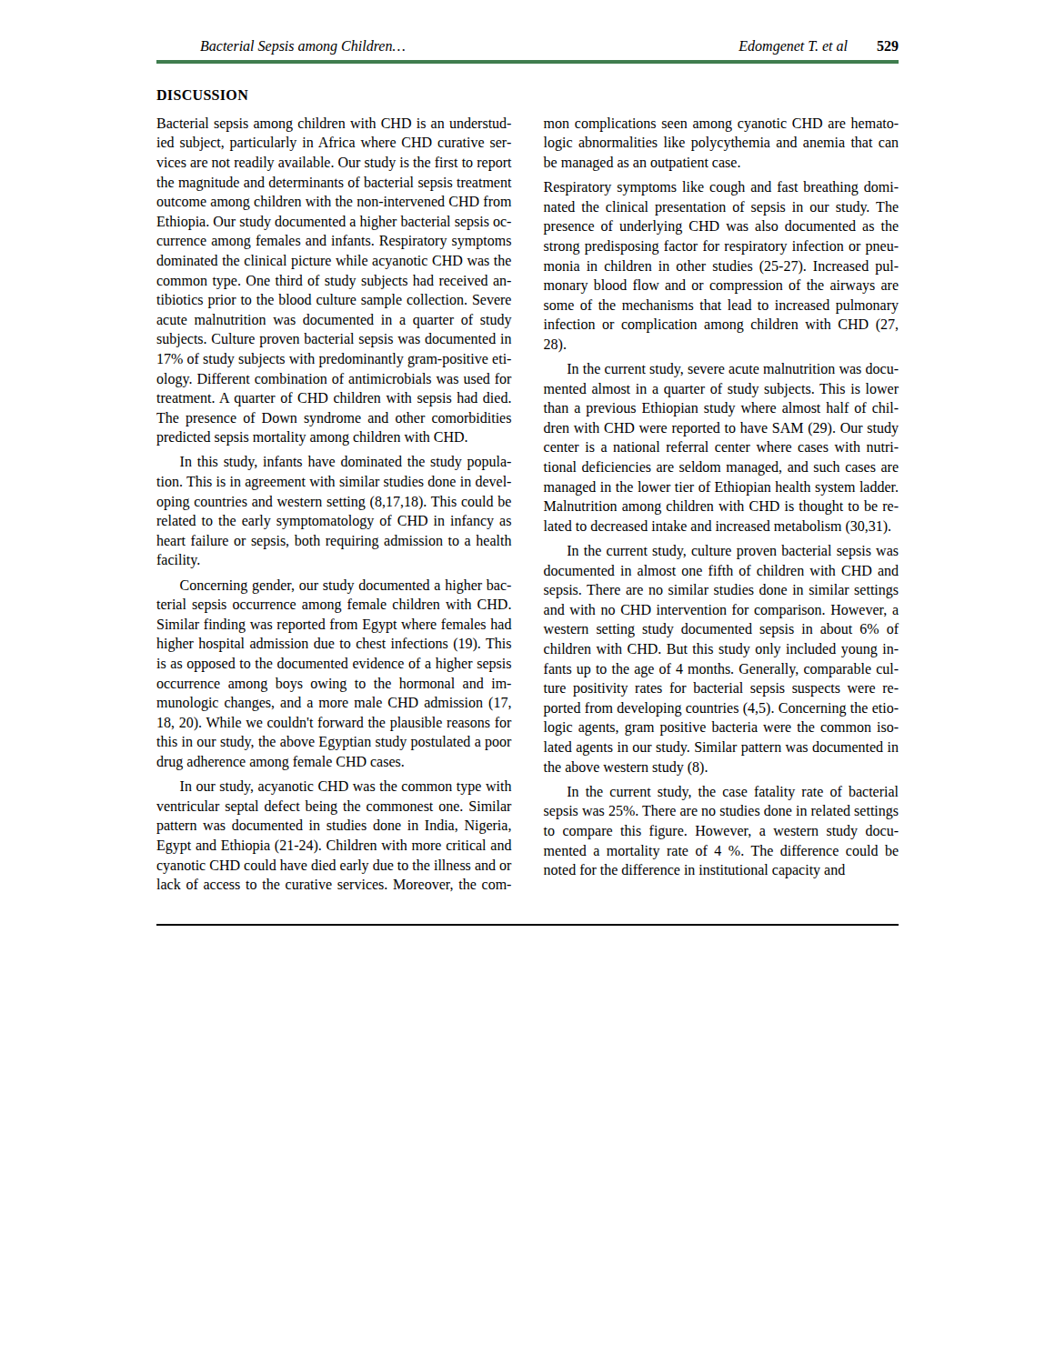Bacterial Sepsis among Children… Edomgenet T. et al 529
DISCUSSION
Bacterial sepsis among children with CHD is an understudied subject, particularly in Africa where CHD curative services are not readily available. Our study is the first to report the magnitude and determinants of bacterial sepsis treatment outcome among children with the non-intervened CHD from Ethiopia. Our study documented a higher bacterial sepsis occurrence among females and infants. Respiratory symptoms dominated the clinical picture while acyanotic CHD was the common type. One third of study subjects had received antibiotics prior to the blood culture sample collection. Severe acute malnutrition was documented in a quarter of study subjects. Culture proven bacterial sepsis was documented in 17% of study subjects with predominantly gram-positive etiology. Different combination of antimicrobials was used for treatment. A quarter of CHD children with sepsis had died. The presence of Down syndrome and other comorbidities predicted sepsis mortality among children with CHD.
In this study, infants have dominated the study population. This is in agreement with similar studies done in developing countries and western setting (8,17,18). This could be related to the early symptomatology of CHD in infancy as heart failure or sepsis, both requiring admission to a health facility.
Concerning gender, our study documented a higher bacterial sepsis occurrence among female children with CHD. Similar finding was reported from Egypt where females had higher hospital admission due to chest infections (19). This is as opposed to the documented evidence of a higher sepsis occurrence among boys owing to the hormonal and immunologic changes, and a more male CHD admission (17, 18, 20). While we couldn't forward the plausible reasons for this in our study, the above Egyptian study postulated a poor drug adherence among female CHD cases.
In our study, acyanotic CHD was the common type with ventricular septal defect being the commonest one. Similar pattern was documented in studies done in India, Nigeria, Egypt and Ethiopia (21-24). Children with more critical and cyanotic CHD could have died early due to the illness and or lack of access to the curative services. Moreover, the common complications seen among cyanotic CHD are hematologic abnormalities like polycythemia and anemia that can be managed as an outpatient case.
Respiratory symptoms like cough and fast breathing dominated the clinical presentation of sepsis in our study. The presence of underlying CHD was also documented as the strong predisposing factor for respiratory infection or pneumonia in children in other studies (25-27). Increased pulmonary blood flow and or compression of the airways are some of the mechanisms that lead to increased pulmonary infection or complication among children with CHD (27, 28).
In the current study, severe acute malnutrition was documented almost in a quarter of study subjects. This is lower than a previous Ethiopian study where almost half of children with CHD were reported to have SAM (29). Our study center is a national referral center where cases with nutritional deficiencies are seldom managed, and such cases are managed in the lower tier of Ethiopian health system ladder. Malnutrition among children with CHD is thought to be related to decreased intake and increased metabolism (30,31).
In the current study, culture proven bacterial sepsis was documented in almost one fifth of children with CHD and sepsis. There are no similar studies done in similar settings and with no CHD intervention for comparison. However, a western setting study documented sepsis in about 6% of children with CHD. But this study only included young infants up to the age of 4 months. Generally, comparable culture positivity rates for bacterial sepsis suspects were reported from developing countries (4,5). Concerning the etiologic agents, gram positive bacteria were the common isolated agents in our study. Similar pattern was documented in the above western study (8).
In the current study, the case fatality rate of bacterial sepsis was 25%. There are no studies done in related settings to compare this figure. However, a western study documented a mortality rate of 4 %. The difference could be noted for the difference in institutional capacity and